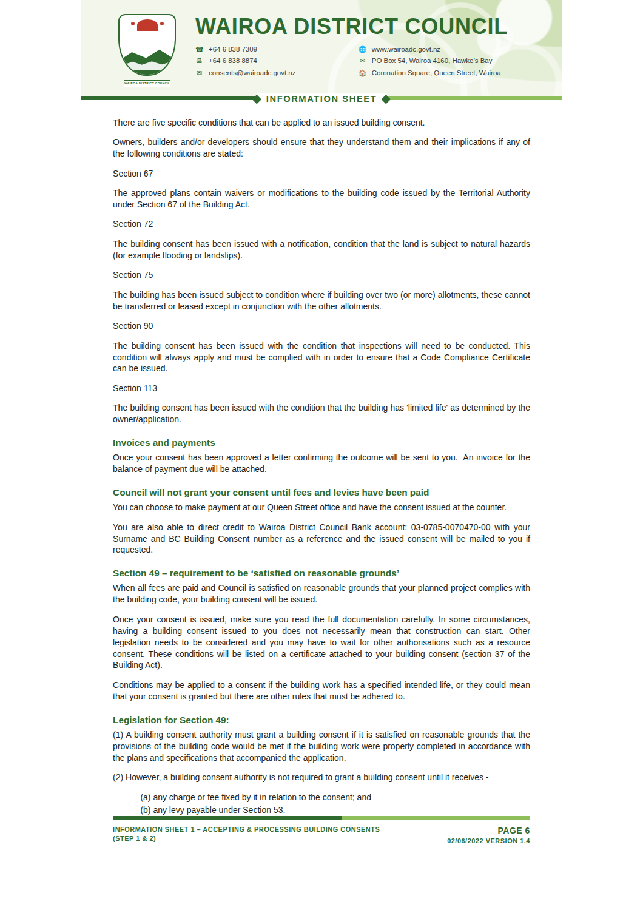Wairoa District Council
Wairoa District Council
☎+64 6 838 7309
🌐www.wairoadc.govt.nz
🖶+64 6 838 8874
✉PO Box 54, Wairoa 4160, Hawke’s Bay
✉consents@wairoadc.govt.nz
🏠Coronation Square, Queen Street, Wairoa
Information Sheet
There are five specific conditions that can be applied to an issued building consent.
Owners, builders and/or developers should ensure that they understand them and their implications if any of the following conditions are stated:
Section 67
The approved plans contain waivers or modifications to the building code issued by the Territorial Authority under Section 67 of the Building Act.
Section 72
The building consent has been issued with a notification, condition that the land is subject to natural hazards (for example flooding or landslips).
Section 75
The building has been issued subject to condition where if building over two (or more) allotments, these cannot be transferred or leased except in conjunction with the other allotments.
Section 90
The building consent has been issued with the condition that inspections will need to be conducted. This condition will always apply and must be complied with in order to ensure that a Code Compliance Certificate can be issued.
Section 113
The building consent has been issued with the condition that the building has 'limited life' as determined by the owner/application.
Invoices and payments
Once your consent has been approved a letter confirming the outcome will be sent to you. An invoice for the balance of payment due will be attached.
Council will not grant your consent until fees and levies have been paid
You can choose to make payment at our Queen Street office and have the consent issued at the counter.
You are also able to direct credit to Wairoa District Council Bank account: 03-0785-0070470-00 with your Surname and BC Building Consent number as a reference and the issued consent will be mailed to you if requested.
Section 49 – requirement to be ‘satisfied on reasonable grounds’
When all fees are paid and Council is satisfied on reasonable grounds that your planned project complies with the building code, your building consent will be issued.
Once your consent is issued, make sure you read the full documentation carefully. In some circumstances, having a building consent issued to you does not necessarily mean that construction can start. Other legislation needs to be considered and you may have to wait for other authorisations such as a resource consent. These conditions will be listed on a certificate attached to your building consent (section 37 of the Building Act).
Conditions may be applied to a consent if the building work has a specified intended life, or they could mean that your consent is granted but there are other rules that must be adhered to.
Legislation for Section 49:
(1) A building consent authority must grant a building consent if it is satisfied on reasonable grounds that the provisions of the building code would be met if the building work were properly completed in accordance with the plans and specifications that accompanied the application.
(2) However, a building consent authority is not required to grant a building consent until it receives -
(a) any charge or fee fixed by it in relation to the consent; and
(b) any levy payable under Section 53.
Information Sheet 1 – Accepting & Processing Building Consents
(Step 1 & 2)
Page 6
02/06/2022 Version 1.4